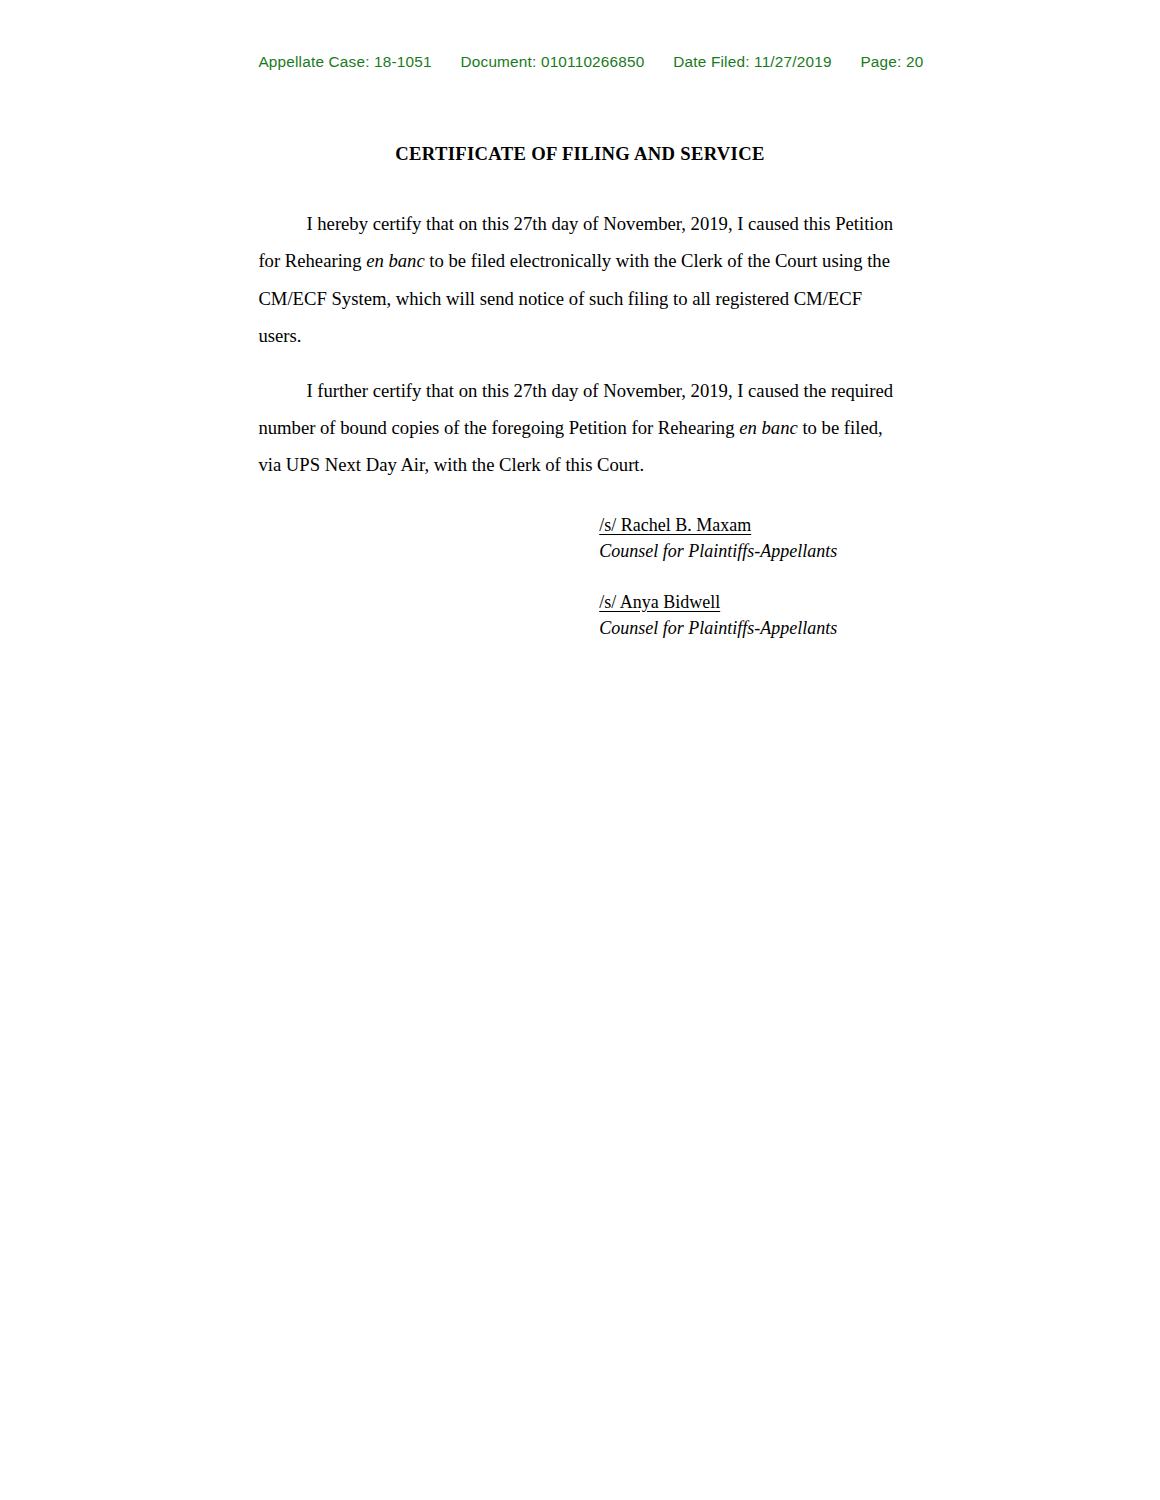Appellate Case: 18-1051 Document: 010110266850 Date Filed: 11/27/2019 Page: 20
CERTIFICATE OF FILING AND SERVICE
I hereby certify that on this 27th day of November, 2019, I caused this Petition for Rehearing en banc to be filed electronically with the Clerk of the Court using the CM/ECF System, which will send notice of such filing to all registered CM/ECF users.
I further certify that on this 27th day of November, 2019, I caused the required number of bound copies of the foregoing Petition for Rehearing en banc to be filed, via UPS Next Day Air, with the Clerk of this Court.
/s/ Rachel B. Maxam Counsel for Plaintiffs-Appellants
/s/ Anya Bidwell Counsel for Plaintiffs-Appellants